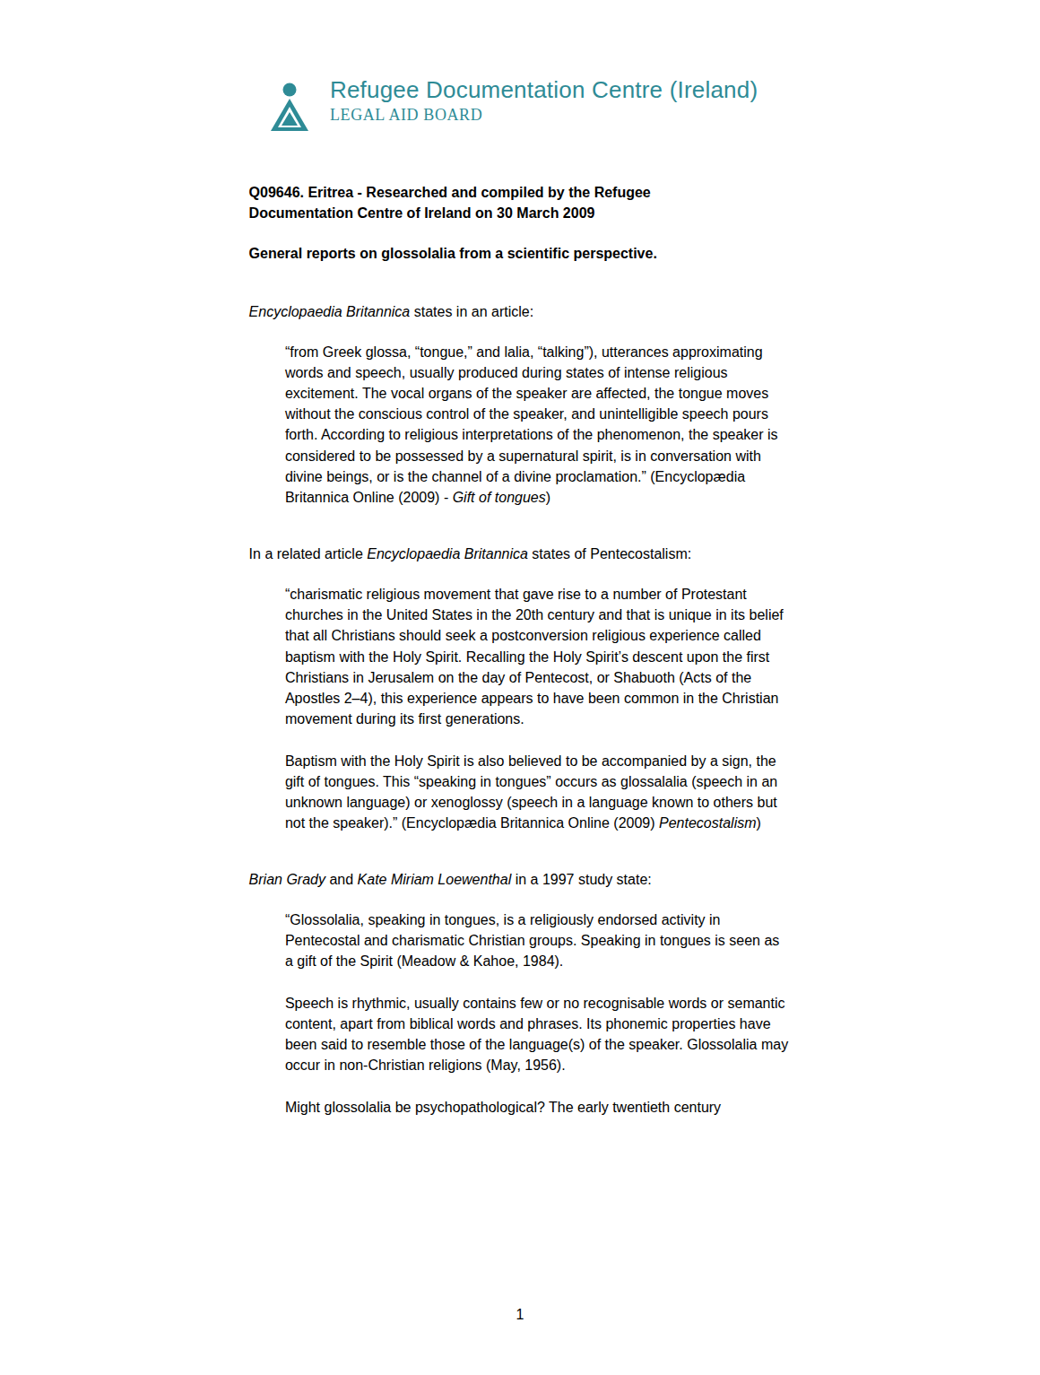Refugee Documentation Centre (Ireland)
LEGAL AID BOARD
Q09646. Eritrea - Researched and compiled by the Refugee
Documentation Centre of Ireland on 30 March 2009
General reports on glossolalia from a scientific perspective.
Encyclopaedia Britannica states in an article:
“from Greek glossa, “tongue,” and lalia, “talking”), utterances approximating words and speech, usually produced during states of intense religious excitement. The vocal organs of the speaker are affected, the tongue moves without the conscious control of the speaker, and unintelligible speech pours forth. According to religious interpretations of the phenomenon, the speaker is considered to be possessed by a supernatural spirit, is in conversation with divine beings, or is the channel of a divine proclamation.” (Encyclopædia Britannica Online (2009) - Gift of tongues)
In a related article Encyclopaedia Britannica states of Pentecostalism:
“charismatic religious movement that gave rise to a number of Protestant churches in the United States in the 20th century and that is unique in its belief that all Christians should seek a postconversion religious experience called baptism with the Holy Spirit. Recalling the Holy Spirit’s descent upon the first Christians in Jerusalem on the day of Pentecost, or Shabuoth (Acts of the Apostles 2–4), this experience appears to have been common in the Christian movement during its first generations.
Baptism with the Holy Spirit is also believed to be accompanied by a sign, the gift of tongues. This “speaking in tongues” occurs as glossalalia (speech in an unknown language) or xenoglossy (speech in a language known to others but not the speaker).” (Encyclopædia Britannica Online (2009) Pentecostalism)
Brian Grady and Kate Miriam Loewenthal in a 1997 study state:
“Glossolalia, speaking in tongues, is a religiously endorsed activity in Pentecostal and charismatic Christian groups. Speaking in tongues is seen as a gift of the Spirit (Meadow & Kahoe, 1984).
Speech is rhythmic, usually contains few or no recognisable words or semantic content, apart from biblical words and phrases. Its phonemic properties have been said to resemble those of the language(s) of the speaker. Glossolalia may occur in non-Christian religions (May, 1956).
Might glossolalia be psychopathological? The early twentieth century
1